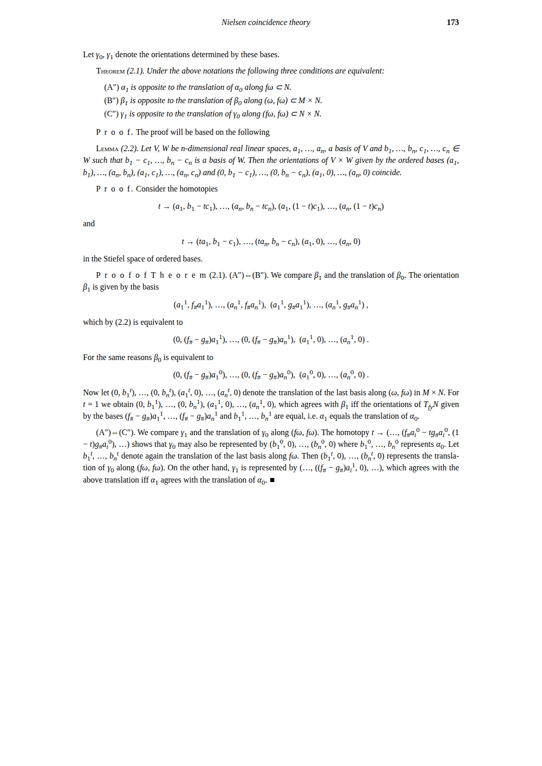Nielsen coincidence theory 173
Let γ0, γ1 denote the orientations determined by these bases.
Theorem (2.1). Under the above notations the following three conditions are equivalent:
(A″) α1 is opposite to the translation of α0 along fω ⊂ N.
(B″) β1 is opposite to the translation of β0 along (ω, fω) ⊂ M × N.
(C″) γ1 is opposite to the translation of γ0 along (fω, fω) ⊂ N × N.
P r o o f. The proof will be based on the following
Lemma (2.2). Let V, W be n-dimensional real linear spaces, a1, …, an, a basis of V and b1, …, bn, c1, …, cn ∈ W such that b1 − c1, …, bn − cn is a basis of W. Then the orientations of V × W given by the ordered bases (a1, b1), …, (an, bn), (a1, c1), …, (an, cn) and (0, b1 − c1), …, (0, bn − cn), (a1, 0), …, (an, 0) coincide.
P r o o f. Consider the homotopies
t → (a1, b1 − tc1), …, (an, bn − tcn), (a1, (1 − t)c1), …, (an, (1 − t)cn)
and
t → (ta1, b1 − c1), …, (tan, bn − cn), (a1, 0), …, (an, 0)
in the Stiefel space of ordered bases.
P r o o f o f T h e o r e m (2.1). (A″)⇔(B″). We compare β1 and the translation of β0. The orientation β1 is given by the basis
(a11, f#a11), …, (an1, f#an1), (a11, g#a11), …, (an1, g#an1) ,
which by (2.2) is equivalent to
(0, (f# − g#)a11), …, (0, (f# − g#)an1), (a11, 0), …, (an1, 0) .
For the same reasons β0 is equivalent to
(0, (f# − g#)a10), …, (0, (f# − g#)an0), (a10, 0), …, (an0, 0) .
Now let (0, b1t), …, (0, bnt), (a1t, 0), …, (ant, 0) denote the translation of the last basis along (ω, fω) in M × N. For t = 1 we obtain (0, b11), …, (0, bn1), (a11, 0), …, (an1, 0), which agrees with β1 iff the orientations of TfyN given by the bases (f# − g#)a11, …, (f# − g#)an1 and b11, …, bn1 are equal, i.e. α1 equals the translation of α0.
(A″)⇔(C″). We compare γ1 and the translation of γ0 along (fω, fω). The homotopy t → (…, (f#ai0 − tg#ai0, (1 − t)g#ai0), …) shows that γ0 may also be represented by (b10, 0), …, (bn0, 0) where b10, …, bn0 represents α0. Let b1t, …, bnt denote again the translation of the last basis along fω. Then (b1t, 0), …, (bnt, 0) represents the translation of γ0 along (fω, fω). On the other hand, γ1 is represented by (…, ((f# − g#)ai1, 0), …), which agrees with the above translation iff α1 agrees with the translation of α0.